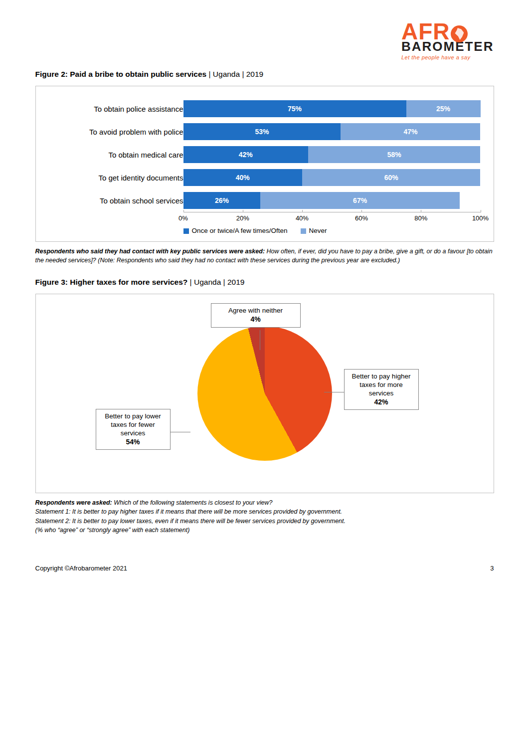AFR BAROMETER Let the people have a say
Figure 2: Paid a bribe to obtain public services | Uganda | 2019
| To obtain police assistance | 75% 25% |
| To avoid problem with police | 53% 47% |
| To obtain medical care | 42% 58% |
| To get identity documents | 40% 60% |
| To obtain school services | 26% 67% |
0%
20%
40%
60%
80%
100%
Once or twice/A few times/Often Never
Respondents who said they had contact with key public services were asked: How often, if ever, did you have to pay a bribe, give a gift, or do a favour [to obtain the needed services]? (Note: Respondents who said they had no contact with these services during the previous year are excluded.)
Figure 3: Higher taxes for more services? | Uganda | 2019
Agree with neither4%
Better to pay higher taxes for more services42%
Better to pay lower taxes for fewer services54%
Respondents were asked: Which of the following statements is closest to your view?
Statement 1: It is better to pay higher taxes if it means that there will be more services provided by government.
Statement 2: It is better to pay lower taxes, even if it means there will be fewer services provided by government.
(% who “agree” or “strongly agree” with each statement)
Copyright ©Afrobarometer 2021 3